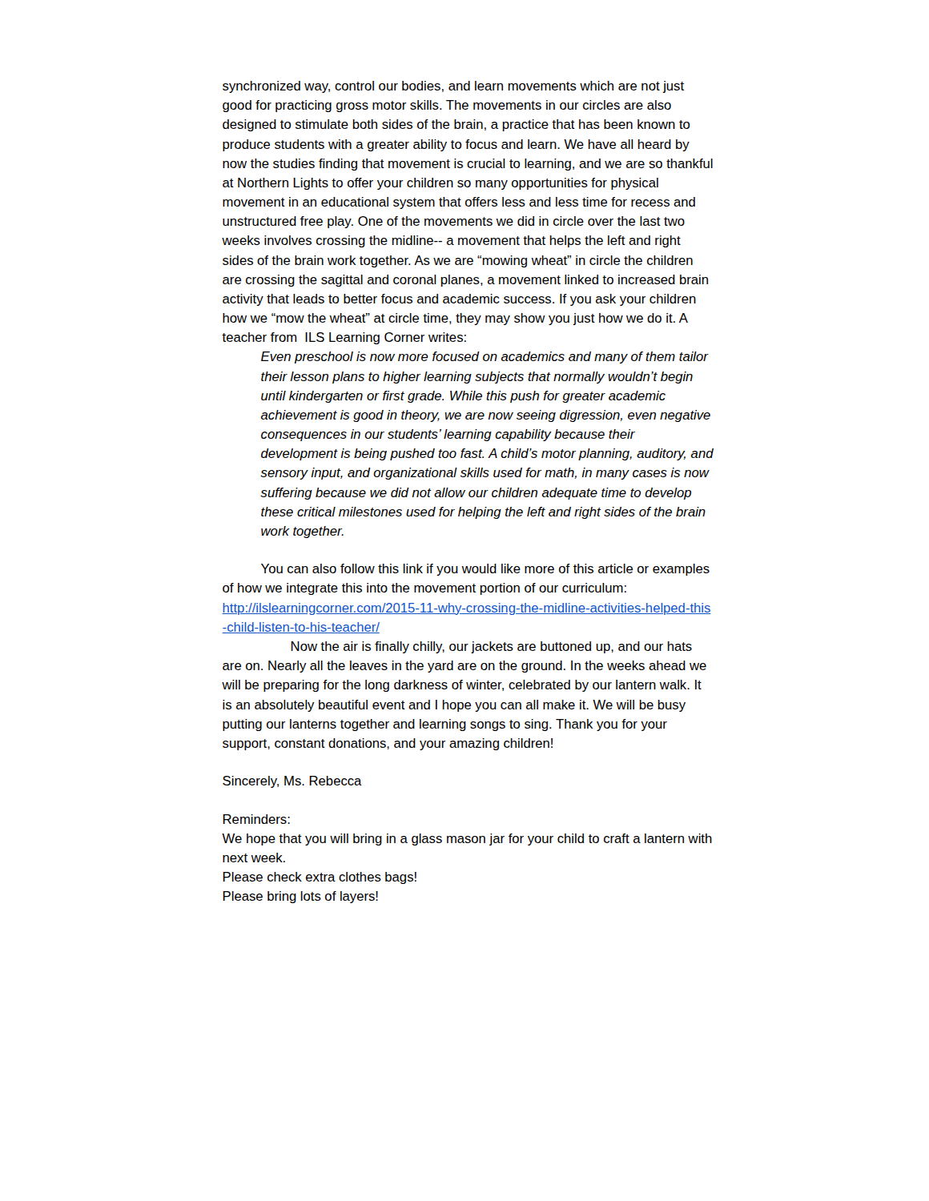synchronized way, control our bodies, and learn movements which are not just good for practicing gross motor skills. The movements in our circles are also designed to stimulate both sides of the brain, a practice that has been known to produce students with a greater ability to focus and learn. We have all heard by now the studies finding that movement is crucial to learning, and we are so thankful at Northern Lights to offer your children so many opportunities for physical movement in an educational system that offers less and less time for recess and unstructured free play. One of the movements we did in circle over the last two weeks involves crossing the midline-- a movement that helps the left and right sides of the brain work together. As we are “mowing wheat” in circle the children are crossing the sagittal and coronal planes, a movement linked to increased brain activity that leads to better focus and academic success. If you ask your children how we “mow the wheat” at circle time, they may show you just how we do it. A teacher from ILS Learning Corner writes:
Even preschool is now more focused on academics and many of them tailor their lesson plans to higher learning subjects that normally wouldn’t begin until kindergarten or first grade. While this push for greater academic achievement is good in theory, we are now seeing digression, even negative consequences in our students’ learning capability because their development is being pushed too fast. A child’s motor planning, auditory, and sensory input, and organizational skills used for math, in many cases is now suffering because we did not allow our children adequate time to develop these critical milestones used for helping the left and right sides of the brain work together.
You can also follow this link if you would like more of this article or examples of how we integrate this into the movement portion of our curriculum:
http://ilslearningcorner.com/2015-11-why-crossing-the-midline-activities-helped-this-child-listen-to-his-teacher/
Now the air is finally chilly, our jackets are buttoned up, and our hats are on. Nearly all the leaves in the yard are on the ground. In the weeks ahead we will be preparing for the long darkness of winter, celebrated by our lantern walk. It is an absolutely beautiful event and I hope you can all make it. We will be busy putting our lanterns together and learning songs to sing. Thank you for your support, constant donations, and your amazing children!
Sincerely, Ms. Rebecca
Reminders:
We hope that you will bring in a glass mason jar for your child to craft a lantern with next week.
Please check extra clothes bags!
Please bring lots of layers!